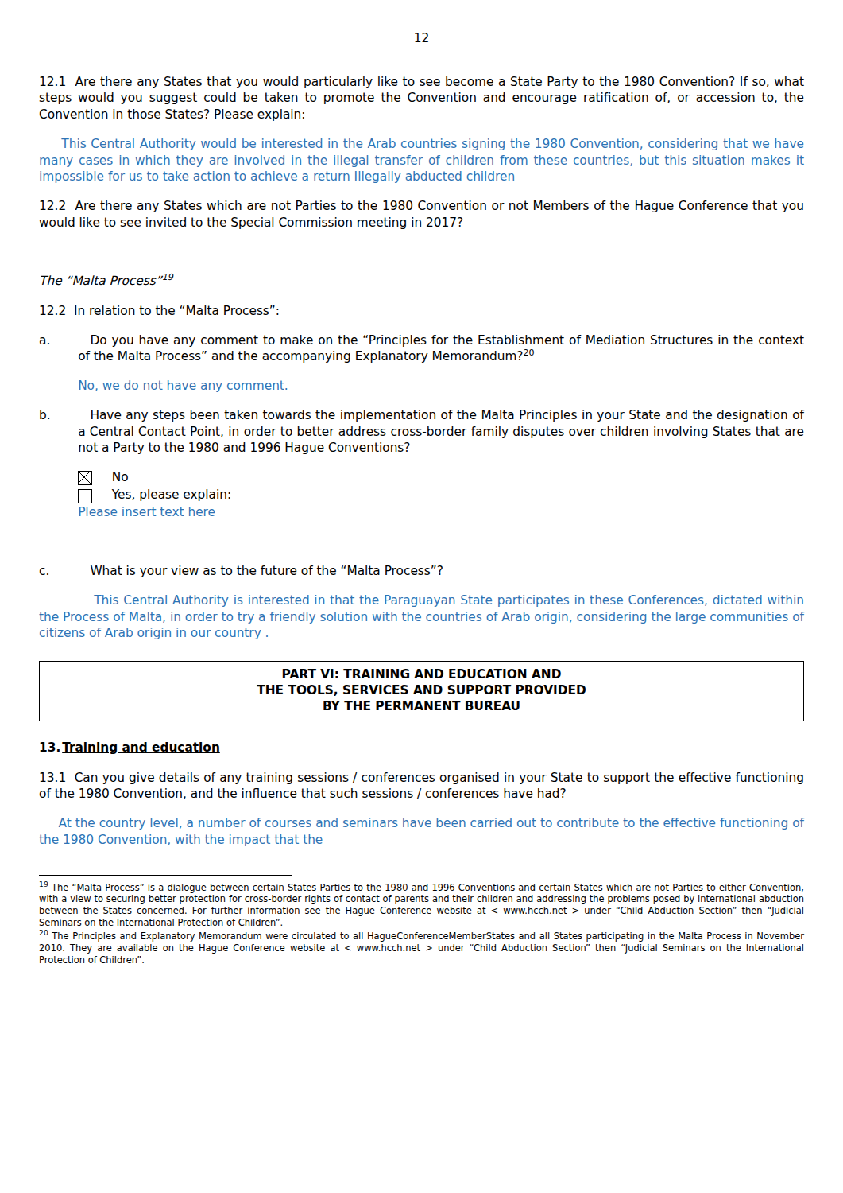12
12.1 Are there any States that you would particularly like to see become a State Party to the 1980 Convention? If so, what steps would you suggest could be taken to promote the Convention and encourage ratification of, or accession to, the Convention in those States? Please explain:
This Central Authority would be interested in the Arab countries signing the 1980 Convention, considering that we have many cases in which they are involved in the illegal transfer of children from these countries, but this situation makes it impossible for us to take action to achieve a return Illegally abducted children
12.2 Are there any States which are not Parties to the 1980 Convention or not Members of the Hague Conference that you would like to see invited to the Special Commission meeting in 2017?
The “Malta Process”19
12.2 In relation to the “Malta Process”:
a. Do you have any comment to make on the “Principles for the Establishment of Mediation Structures in the context of the Malta Process” and the accompanying Explanatory Memorandum?20
No, we do not have any comment.
b. Have any steps been taken towards the implementation of the Malta Principles in your State and the designation of a Central Contact Point, in order to better address cross-border family disputes over children involving States that are not a Party to the 1980 and 1996 Hague Conventions?
No
Yes, please explain:
Please insert text here
c. What is your view as to the future of the “Malta Process”?
This Central Authority is interested in that the Paraguayan State participates in these Conferences, dictated within the Process of Malta, in order to try a friendly solution with the countries of Arab origin, considering the large communities of citizens of Arab origin in our country .
PART VI: TRAINING AND EDUCATION AND
THE TOOLS, SERVICES AND SUPPORT PROVIDED
BY THE PERMANENT BUREAU
13. Training and education
13.1 Can you give details of any training sessions / conferences organised in your State to support the effective functioning of the 1980 Convention, and the influence that such sessions / conferences have had?
At the country level, a number of courses and seminars have been carried out to contribute to the effective functioning of the 1980 Convention, with the impact that the
19 The “Malta Process” is a dialogue between certain States Parties to the 1980 and 1996 Conventions and certain States which are not Parties to either Convention, with a view to securing better protection for cross-border rights of contact of parents and their children and addressing the problems posed by international abduction between the States concerned. For further information see the Hague Conference website at < www.hcch.net > under “Child Abduction Section” then “Judicial Seminars on the International Protection of Children”.
20 The Principles and Explanatory Memorandum were circulated to all HagueConferenceMemberStates and all States participating in the Malta Process in November 2010. They are available on the Hague Conference website at < www.hcch.net > under “Child Abduction Section” then “Judicial Seminars on the International Protection of Children”.